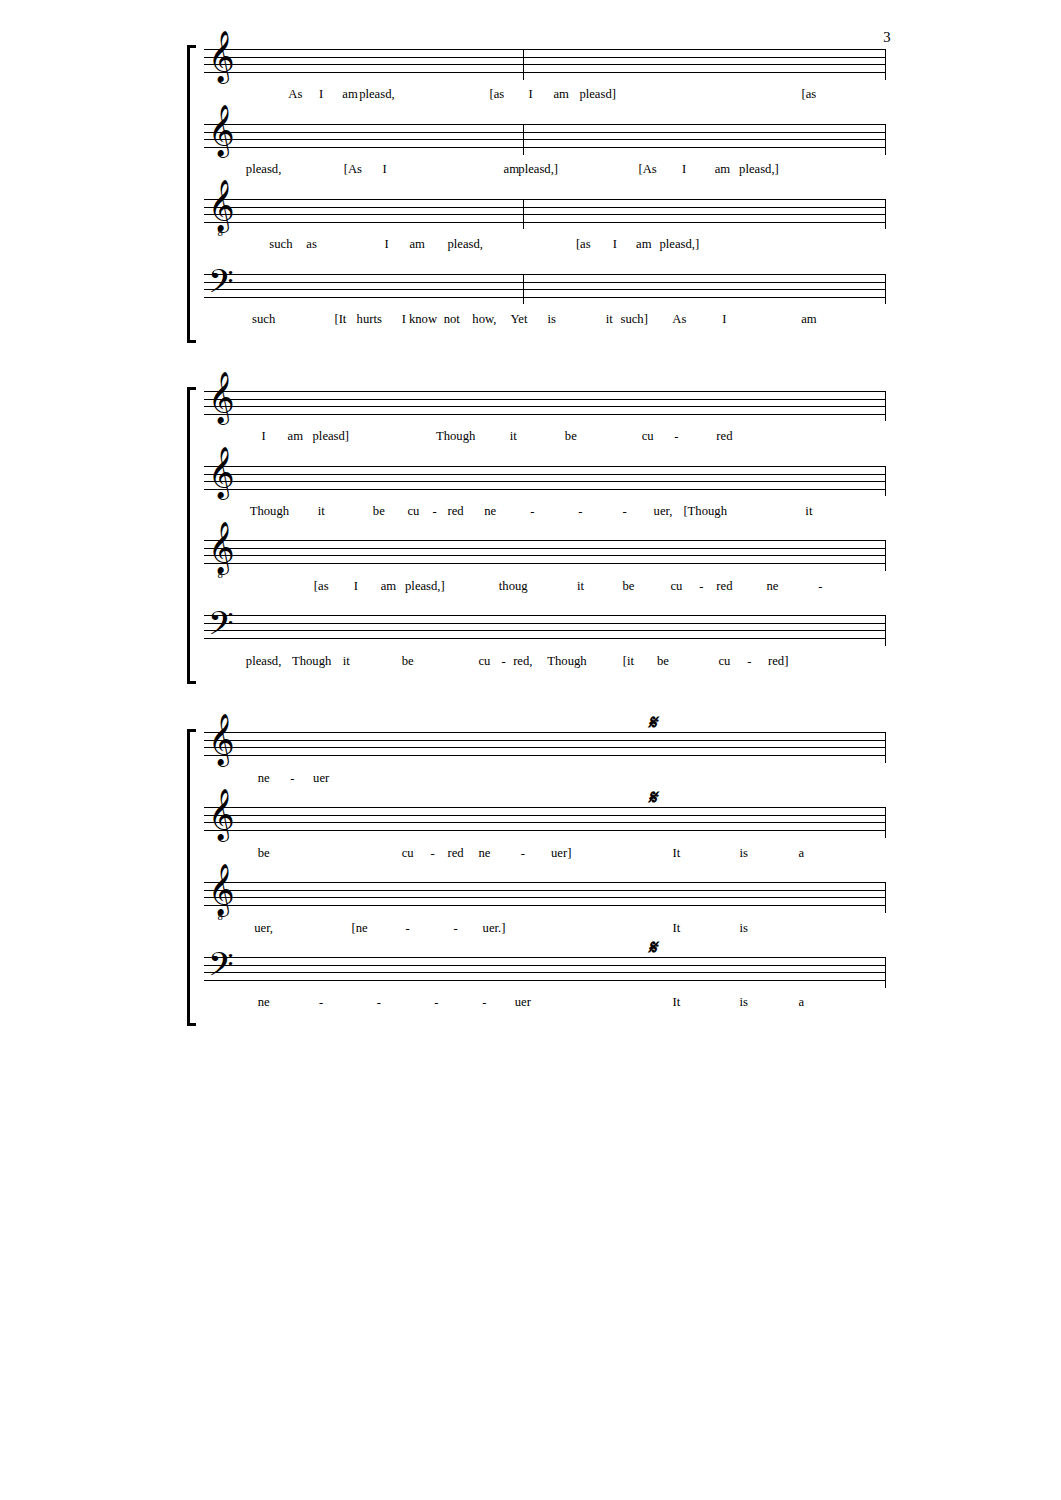3
𝄞
As I am pleasd, [as I am pleasd] [as
𝄞
pleasd, [As I am pleasd,] [As I am pleasd,]
𝄞
8
such as I am pleasd, [as I am pleasd,]
𝄢
such [It hurts I know not how, Yet is it such] As I am
𝄞
I am pleasd] Though it be cu - red
𝄞
Though it be cu - red ne - - - uer, [Though it
𝄞
8
[as I am pleasd,] thoug it be cu - red ne -
𝄢
pleasd, Though it be cu - red, Though [it be cu - red]
𝄞
ne - uer
𝄞
be cu - red ne - uer] It is a
𝄞
8
uer, [ne - - uer.] It is
𝄢
ne - - - - uer It is a